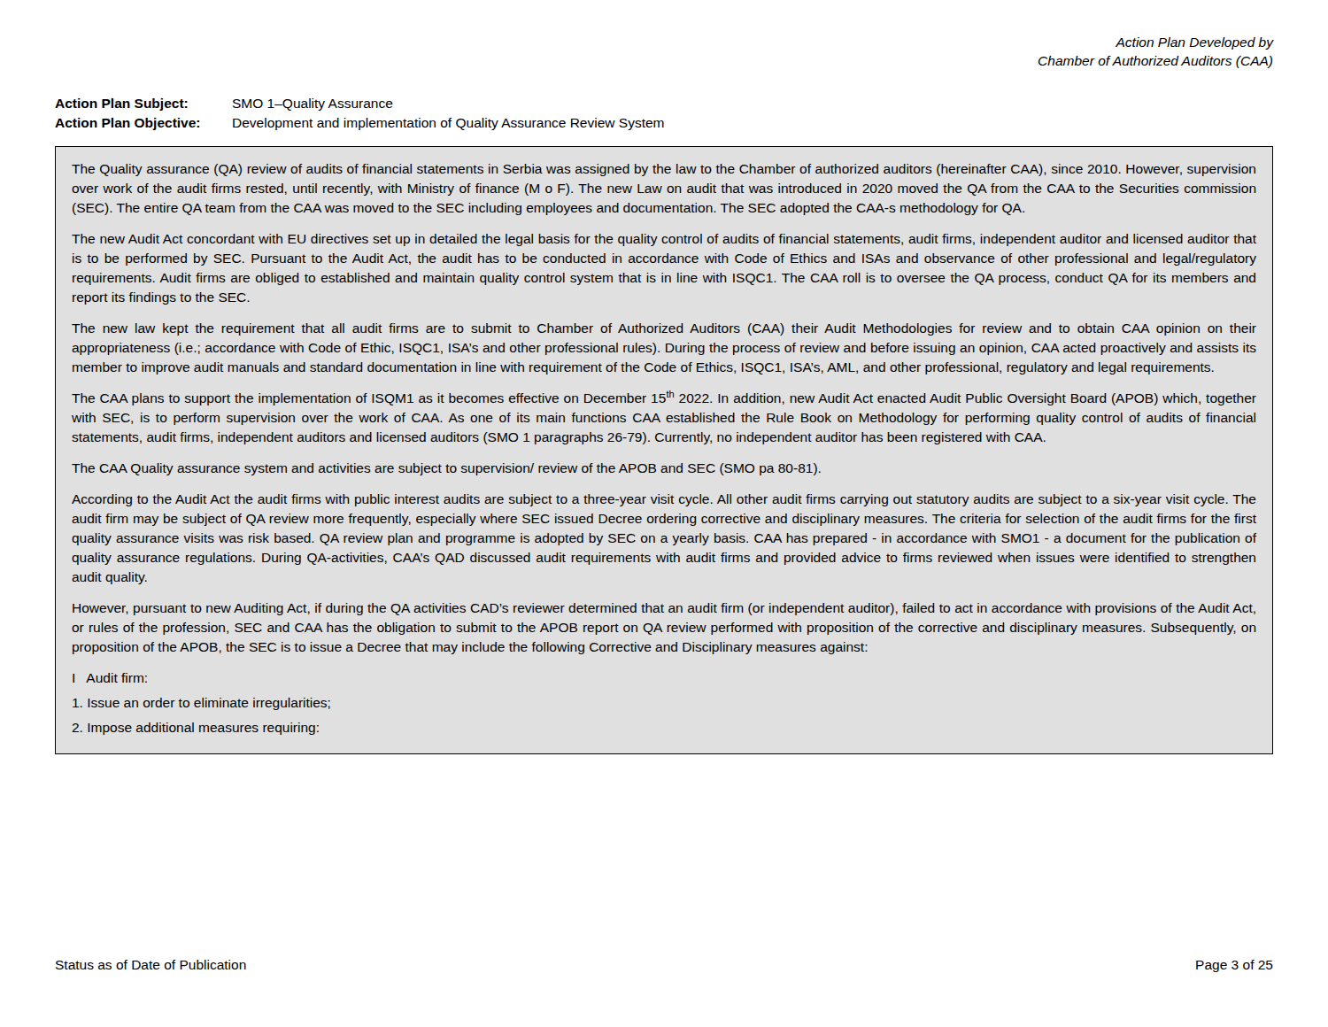Action Plan Developed by
Chamber of Authorized Auditors (CAA)
Action Plan Subject:
SMO 1–Quality Assurance
Action Plan Objective:
Development and implementation of Quality Assurance Review System
The Quality assurance (QA) review of audits of financial statements in Serbia was assigned by the law to the Chamber of authorized auditors (hereinafter CAA), since 2010. However, supervision over work of the audit firms rested, until recently, with Ministry of finance (M o F). The new Law on audit that was introduced in 2020 moved the QA from the CAA to the Securities commission (SEC). The entire QA team from the CAA was moved to the SEC including employees and documentation. The SEC adopted the CAA-s methodology for QA.
The new Audit Act concordant with EU directives set up in detailed the legal basis for the quality control of audits of financial statements, audit firms, independent auditor and licensed auditor that is to be performed by SEC. Pursuant to the Audit Act, the audit has to be conducted in accordance with Code of Ethics and ISAs and observance of other professional and legal/regulatory requirements. Audit firms are obliged to established and maintain quality control system that is in line with ISQC1. The CAA roll is to oversee the QA process, conduct QA for its members and report its findings to the SEC.
The new law kept the requirement that all audit firms are to submit to Chamber of Authorized Auditors (CAA) their Audit Methodologies for review and to obtain CAA opinion on their appropriateness (i.e.; accordance with Code of Ethic, ISQC1, ISA’s and other professional rules). During the process of review and before issuing an opinion, CAA acted proactively and assists its member to improve audit manuals and standard documentation in line with requirement of the Code of Ethics, ISQC1, ISA’s, AML, and other professional, regulatory and legal requirements.
The CAA plans to support the implementation of ISQM1 as it becomes effective on December 15th 2022. In addition, new Audit Act enacted Audit Public Oversight Board (APOB) which, together with SEC, is to perform supervision over the work of CAA. As one of its main functions CAA established the Rule Book on Methodology for performing quality control of audits of financial statements, audit firms, independent auditors and licensed auditors (SMO 1 paragraphs 26-79). Currently, no independent auditor has been registered with CAA.
The CAA Quality assurance system and activities are subject to supervision/ review of the APOB and SEC (SMO pa 80-81).
According to the Audit Act the audit firms with public interest audits are subject to a three-year visit cycle. All other audit firms carrying out statutory audits are subject to a six-year visit cycle. The audit firm may be subject of QA review more frequently, especially where SEC issued Decree ordering corrective and disciplinary measures. The criteria for selection of the audit firms for the first quality assurance visits was risk based. QA review plan and programme is adopted by SEC on a yearly basis. CAA has prepared - in accordance with SMO1 - a document for the publication of quality assurance regulations. During QA-activities, CAA’s QAD discussed audit requirements with audit firms and provided advice to firms reviewed when issues were identified to strengthen audit quality.
However, pursuant to new Auditing Act, if during the QA activities CAD’s reviewer determined that an audit firm (or independent auditor), failed to act in accordance with provisions of the Audit Act, or rules of the profession, SEC and CAA has the obligation to submit to the APOB report on QA review performed with proposition of the corrective and disciplinary measures. Subsequently, on proposition of the APOB, the SEC is to issue a Decree that may include the following Corrective and Disciplinary measures against:
I Audit firm:
1. Issue an order to eliminate irregularities;
2. Impose additional measures requiring:
Status as of Date of Publication
Page 3 of 25